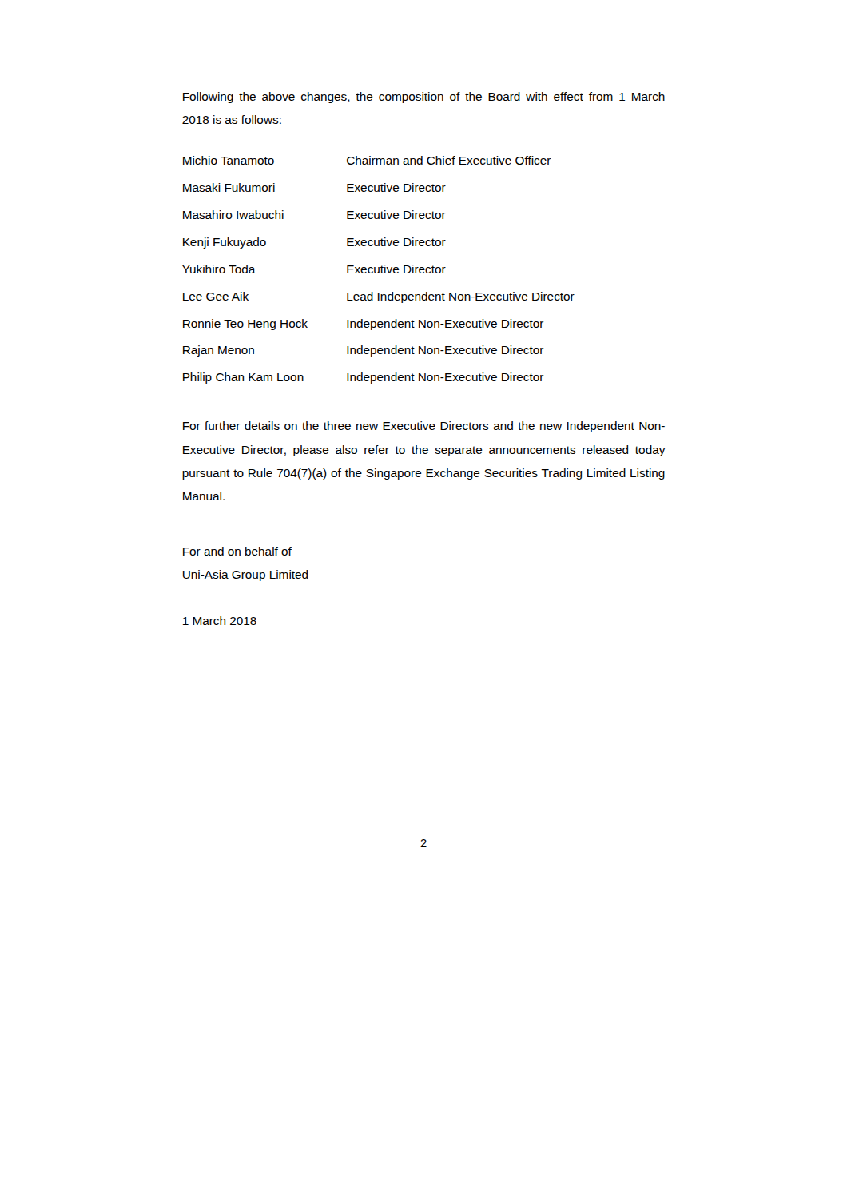Following the above changes, the composition of the Board with effect from 1 March 2018 is as follows:
| Michio Tanamoto | Chairman and Chief Executive Officer |
| Masaki Fukumori | Executive Director |
| Masahiro Iwabuchi | Executive Director |
| Kenji Fukuyado | Executive Director |
| Yukihiro Toda | Executive Director |
| Lee Gee Aik | Lead Independent Non-Executive Director |
| Ronnie Teo Heng Hock | Independent Non-Executive Director |
| Rajan Menon | Independent Non-Executive Director |
| Philip Chan Kam Loon | Independent Non-Executive Director |
For further details on the three new Executive Directors and the new Independent Non-Executive Director, please also refer to the separate announcements released today pursuant to Rule 704(7)(a) of the Singapore Exchange Securities Trading Limited Listing Manual.
For and on behalf of
Uni-Asia Group Limited
1 March 2018
2